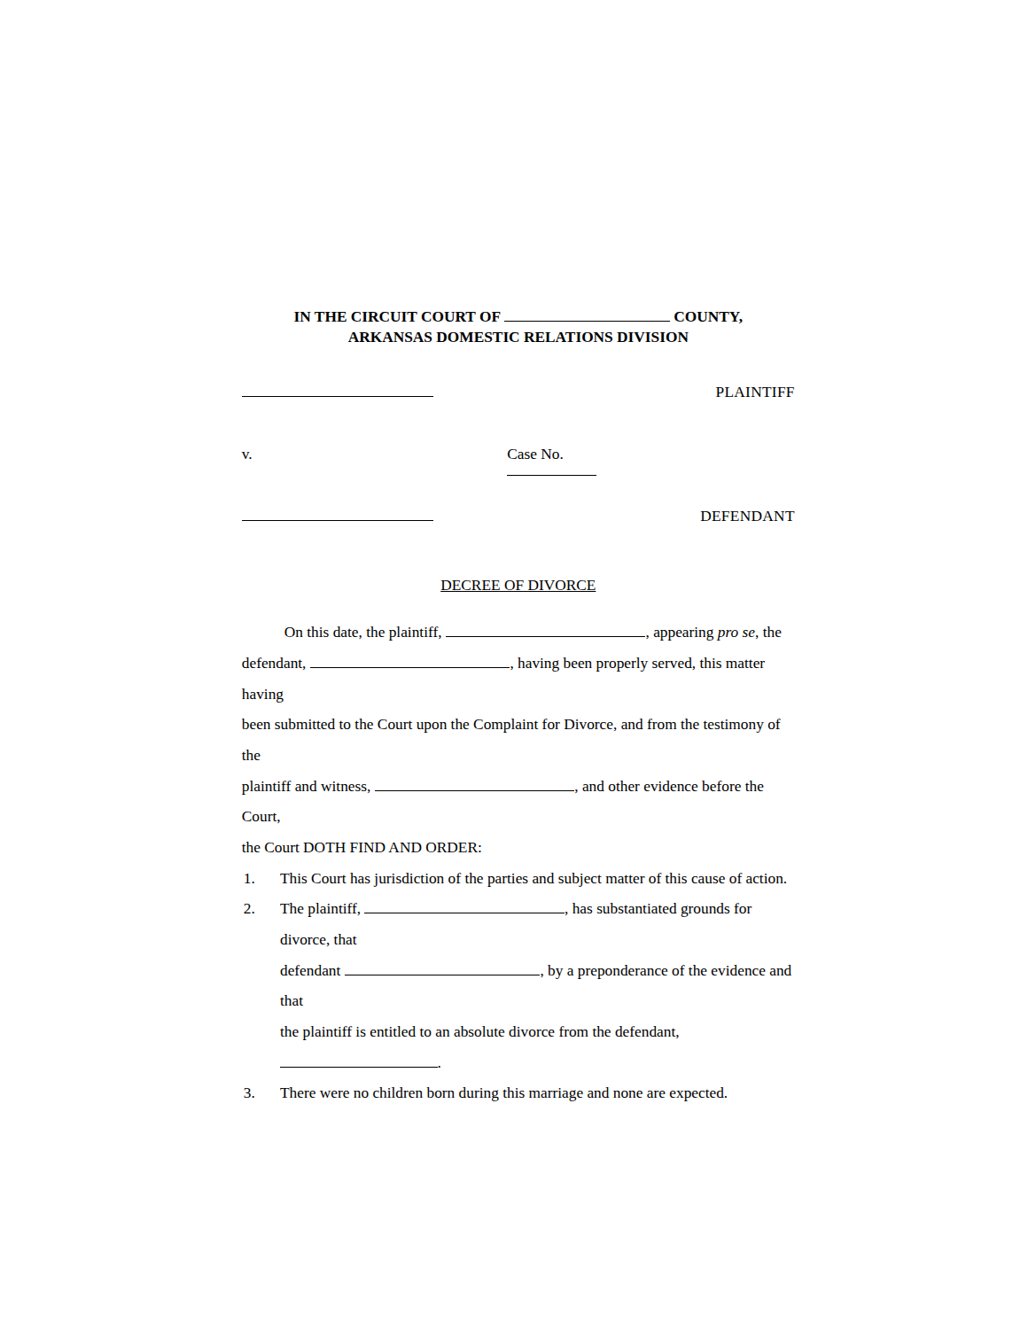IN THE CIRCUIT COURT OF COUNTY,
ARKANSAS DOMESTIC RELATIONS DIVISION
| | | PLAINTIFF |
| v. | Case No. | |
| | | DEFENDANT |
DECREE OF DIVORCE
On this date, the plaintiff, , appearing pro se, the
defendant, , having been properly served, this matter having
been submitted to the Court upon the Complaint for Divorce, and from the testimony of the
plaintiff and witness, , and other evidence before the Court,
the Court DOTH FIND AND ORDER:
This Court has jurisdiction of the parties and subject matter of this cause of action.
The plaintiff, , has substantiated grounds for divorce, that defendant , by a preponderance of the evidence and that the plaintiff is entitled to an absolute divorce from the defendant, .
There were no children born during this marriage and none are expected.